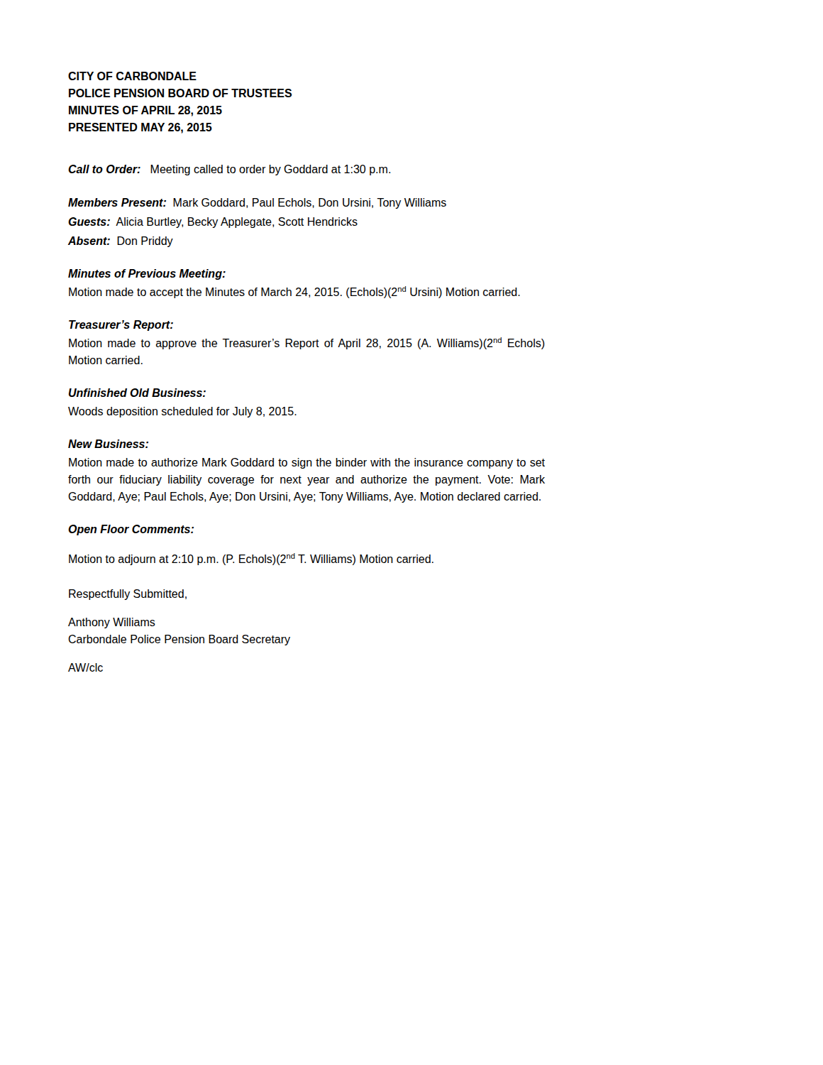CITY OF CARBONDALE
POLICE PENSION BOARD OF TRUSTEES
MINUTES OF APRIL 28, 2015
PRESENTED MAY 26, 2015
Call to Order: Meeting called to order by Goddard at 1:30 p.m.
Members Present: Mark Goddard, Paul Echols, Don Ursini, Tony Williams
Guests: Alicia Burtley, Becky Applegate, Scott Hendricks
Absent: Don Priddy
Minutes of Previous Meeting:
Motion made to accept the Minutes of March 24, 2015. (Echols)(2nd Ursini) Motion carried.
Treasurer’s Report:
Motion made to approve the Treasurer’s Report of April 28, 2015 (A. Williams)(2nd Echols) Motion carried.
Unfinished Old Business:
Woods deposition scheduled for July 8, 2015.
New Business:
Motion made to authorize Mark Goddard to sign the binder with the insurance company to set forth our fiduciary liability coverage for next year and authorize the payment. Vote: Mark Goddard, Aye; Paul Echols, Aye; Don Ursini, Aye; Tony Williams, Aye. Motion declared carried.
Open Floor Comments:
Motion to adjourn at 2:10 p.m. (P. Echols)(2nd T. Williams) Motion carried.
Respectfully Submitted,
Anthony Williams
Carbondale Police Pension Board Secretary
AW/clc